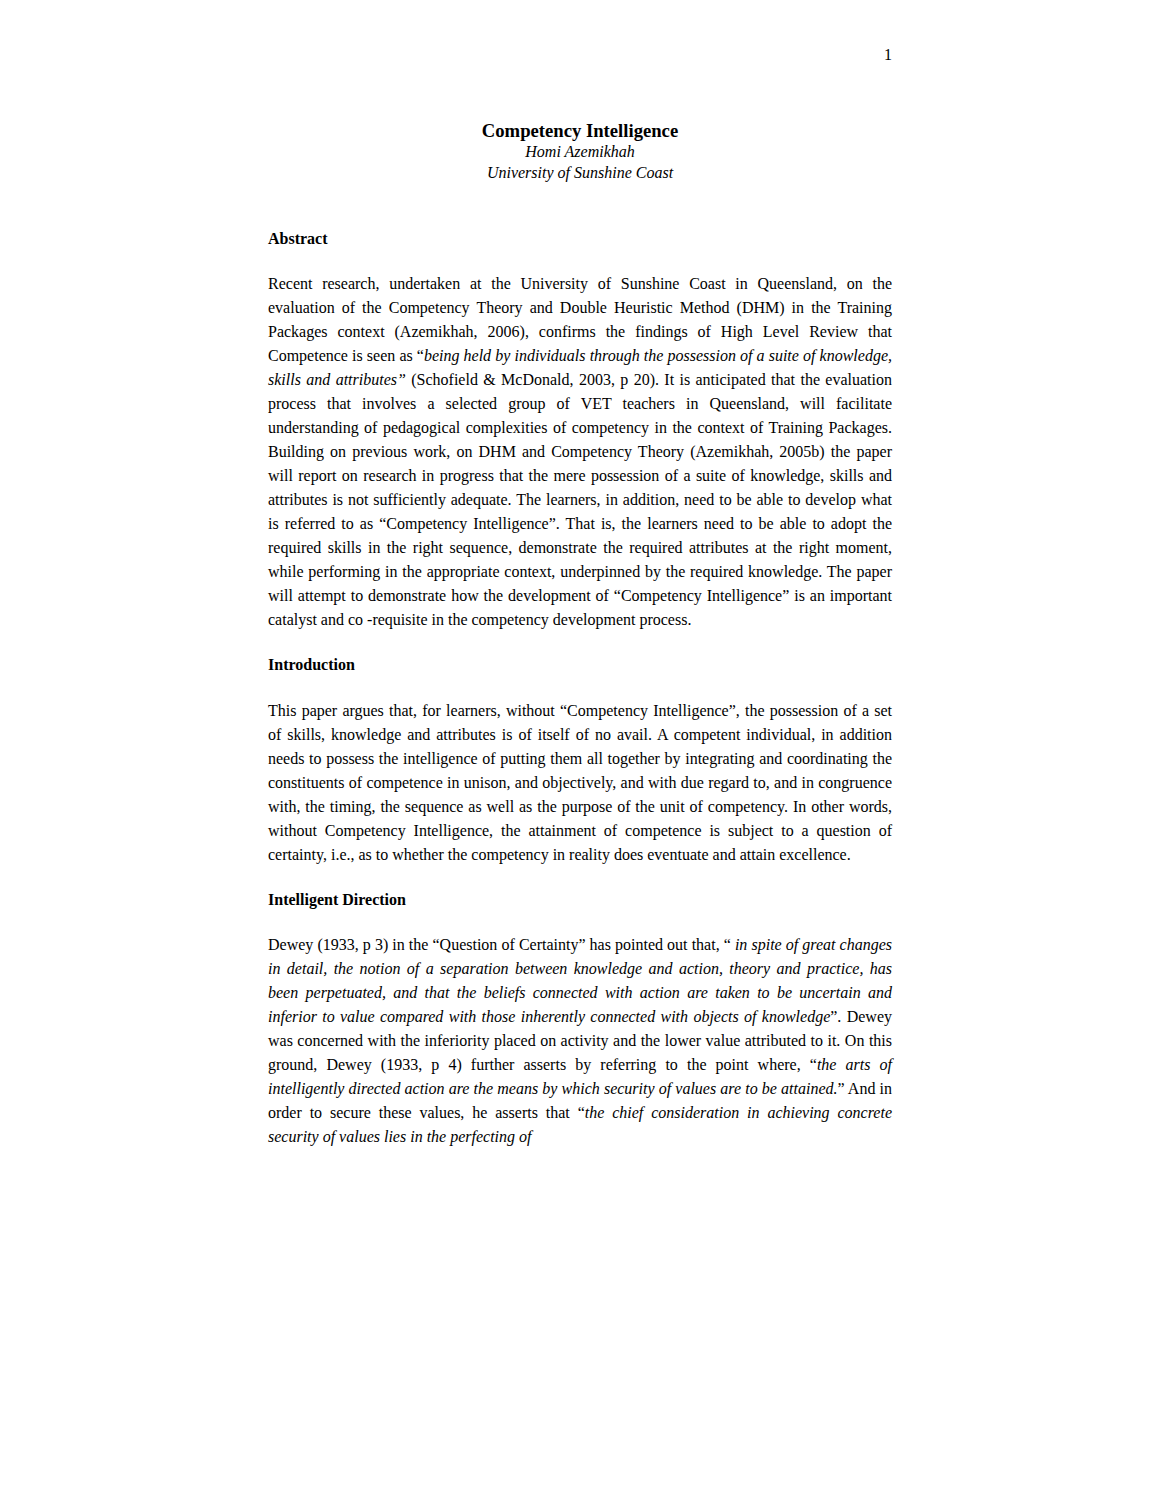1
Competency Intelligence
Homi Azemikhah
University of Sunshine Coast
Abstract
Recent research, undertaken at the University of Sunshine Coast in Queensland, on the evaluation of the Competency Theory and Double Heuristic Method (DHM) in the Training Packages context (Azemikhah, 2006), confirms the findings of High Level Review that Competence is seen as “being held by individuals through the possession of a suite of knowledge, skills and attributes” (Schofield & McDonald, 2003, p 20). It is anticipated that the evaluation process that involves a selected group of VET teachers in Queensland, will facilitate understanding of pedagogical complexities of competency in the context of Training Packages. Building on previous work, on DHM and Competency Theory (Azemikhah, 2005b) the paper will report on research in progress that the mere possession of a suite of knowledge, skills and attributes is not sufficiently adequate. The learners, in addition, need to be able to develop what is referred to as “Competency Intelligence”. That is, the learners need to be able to adopt the required skills in the right sequence, demonstrate the required attributes at the right moment, while performing in the appropriate context, underpinned by the required knowledge. The paper will attempt to demonstrate how the development of “Competency Intelligence” is an important catalyst and co -requisite in the competency development process.
Introduction
This paper argues that, for learners, without “Competency Intelligence”, the possession of a set of skills, knowledge and attributes is of itself of no avail. A competent individual, in addition needs to possess the intelligence of putting them all together by integrating and coordinating the constituents of competence in unison, and objectively, and with due regard to, and in congruence with, the timing, the sequence as well as the purpose of the unit of competency. In other words, without Competency Intelligence, the attainment of competence is subject to a question of certainty, i.e., as to whether the competency in reality does eventuate and attain excellence.
Intelligent Direction
Dewey (1933, p 3) in the “Question of Certainty” has pointed out that, “ in spite of great changes in detail, the notion of a separation between knowledge and action, theory and practice, has been perpetuated, and that the beliefs connected with action are taken to be uncertain and inferior to value compared with those inherently connected with objects of knowledge”. Dewey was concerned with the inferiority placed on activity and the lower value attributed to it. On this ground, Dewey (1933, p 4) further asserts by referring to the point where, “the arts of intelligently directed action are the means by which security of values are to be attained.” And in order to secure these values, he asserts that “the chief consideration in achieving concrete security of values lies in the perfecting of